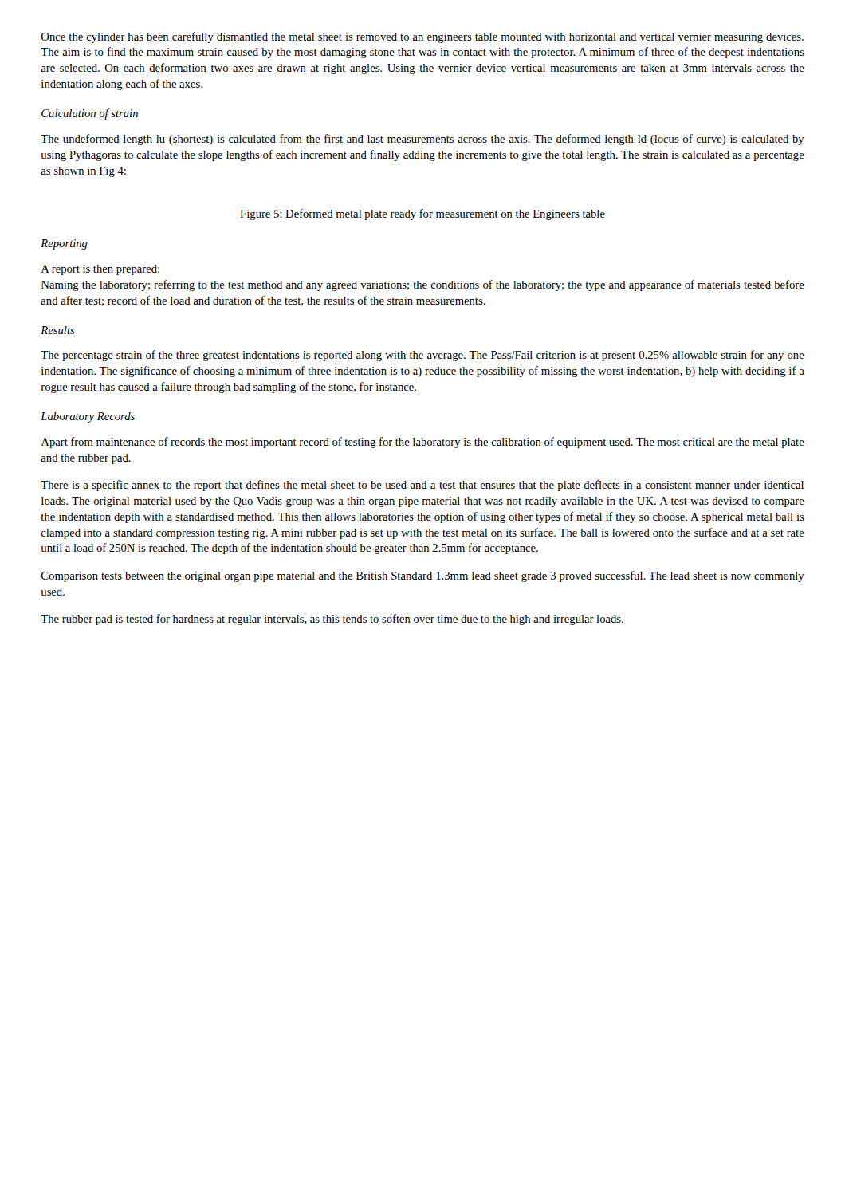Once the cylinder has been carefully dismantled the metal sheet is removed to an engineers table mounted with horizontal and vertical vernier measuring devices. The aim is to find the maximum strain caused by the most damaging stone that was in contact with the protector. A minimum of three of the deepest indentations are selected. On each deformation two axes are drawn at right angles. Using the vernier device vertical measurements are taken at 3mm intervals across the indentation along each of the axes.
Calculation of strain
The undeformed length lu (shortest) is calculated from the first and last measurements across the axis. The deformed length ld (locus of curve) is calculated by using Pythagoras to calculate the slope lengths of each increment and finally adding the increments to give the total length. The strain is calculated as a percentage as shown in Fig 4:
Figure 5: Deformed metal plate ready for measurement on the Engineers table
Reporting
A report is then prepared:
Naming the laboratory; referring to the test method and any agreed variations; the conditions of the laboratory; the type and appearance of materials tested before and after test; record of the load and duration of the test, the results of the strain measurements.
Results
The percentage strain of the three greatest indentations is reported along with the average. The Pass/Fail criterion is at present 0.25% allowable strain for any one indentation. The significance of choosing a minimum of three indentation is to a) reduce the possibility of missing the worst indentation, b) help with deciding if a rogue result has caused a failure through bad sampling of the stone, for instance.
Laboratory Records
Apart from maintenance of records the most important record of testing for the laboratory is the calibration of equipment used. The most critical are the metal plate and the rubber pad.
There is a specific annex to the report that defines the metal sheet to be used and a test that ensures that the plate deflects in a consistent manner under identical loads. The original material used by the Quo Vadis group was a thin organ pipe material that was not readily available in the UK. A test was devised to compare the indentation depth with a standardised method. This then allows laboratories the option of using other types of metal if they so choose. A spherical metal ball is clamped into a standard compression testing rig. A mini rubber pad is set up with the test metal on its surface. The ball is lowered onto the surface and at a set rate until a load of 250N is reached. The depth of the indentation should be greater than 2.5mm for acceptance.
Comparison tests between the original organ pipe material and the British Standard 1.3mm lead sheet grade 3 proved successful. The lead sheet is now commonly used.
The rubber pad is tested for hardness at regular intervals, as this tends to soften over time due to the high and irregular loads.